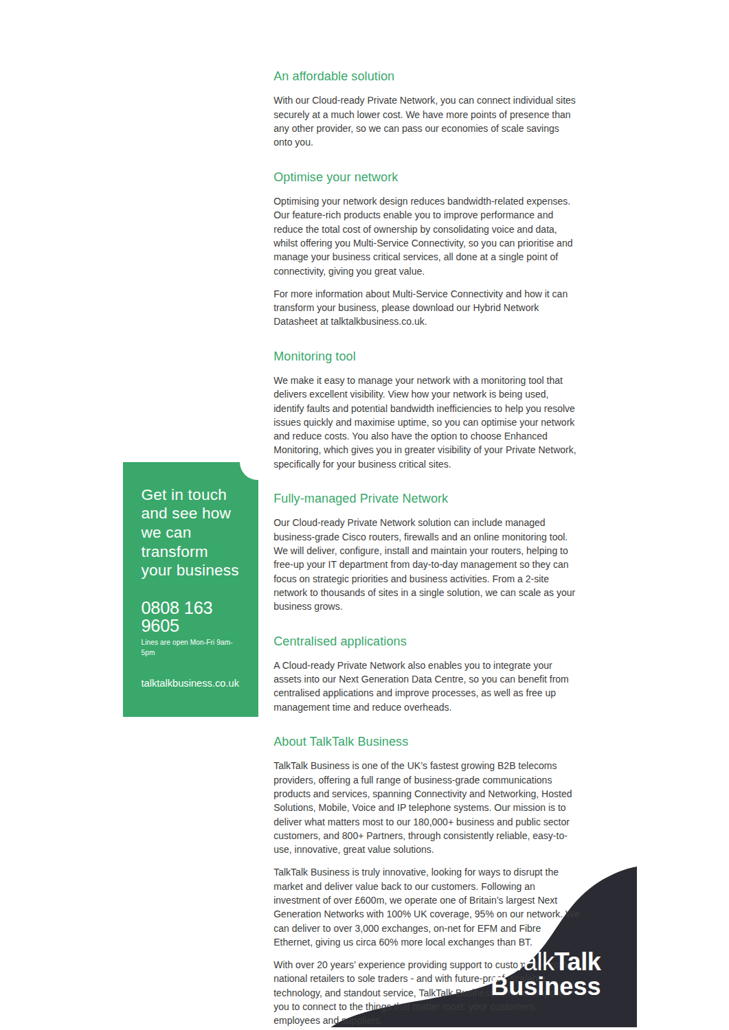An affordable solution
With our Cloud-ready Private Network, you can connect individual sites securely at a much lower cost. We have more points of presence than any other provider, so we can pass our economies of scale savings onto you.
Optimise your network
Optimising your network design reduces bandwidth-related expenses. Our feature-rich products enable you to improve performance and reduce the total cost of ownership by consolidating voice and data, whilst offering you Multi-Service Connectivity, so you can prioritise and manage your business critical services, all done at a single point of connectivity, giving you great value.
For more information about Multi-Service Connectivity and how it can transform your business, please download our Hybrid Network Datasheet at talktalkbusiness.co.uk.
Monitoring tool
We make it easy to manage your network with a monitoring tool that delivers excellent visibility. View how your network is being used, identify faults and potential bandwidth inefficiencies to help you resolve issues quickly and maximise uptime, so you can optimise your network and reduce costs. You also have the option to choose Enhanced Monitoring, which gives you in greater visibility of your Private Network, specifically for your business critical sites.
Fully-managed Private Network
Our Cloud-ready Private Network solution can include managed business-grade Cisco routers, firewalls and an online monitoring tool. We will deliver, configure, install and maintain your routers, helping to free-up your IT department from day-to-day management so they can focus on strategic priorities and business activities. From a 2-site network to thousands of sites in a single solution, we can scale as your business grows.
Centralised applications
A Cloud-ready Private Network also enables you to integrate your assets into our Next Generation Data Centre, so you can benefit from centralised applications and improve processes, as well as free up management time and reduce overheads.
About TalkTalk Business
TalkTalk Business is one of the UK’s fastest growing B2B telecoms providers, offering a full range of business-grade communications products and services, spanning Connectivity and Networking, Hosted Solutions, Mobile, Voice and IP telephone systems. Our mission is to deliver what matters most to our 180,000+ business and public sector customers, and 800+ Partners, through consistently reliable, easy-to-use, innovative, great value solutions.
TalkTalk Business is truly innovative, looking for ways to disrupt the market and deliver value back to our customers. Following an investment of over £600m, we operate one of Britain’s largest Next Generation Networks with 100% UK coverage, 95% on our network. We can deliver to over 3,000 exchanges, on-net for EFM and Fibre Ethernet, giving us circa 60% more local exchanges than BT.
With over 20 years’ experience providing support to customers - from national retailers to sole traders - and with future-proof, scalable technology, and standout service, TalkTalk Business aims to empower you to connect to the things that matter most: your customers, employees and suppliers.
Get in touch and see how we can transform your business
0808 163 9605
Lines are open Mon-Fri 9am-5pm
talktalkbusiness.co.uk
TalkTalk Business